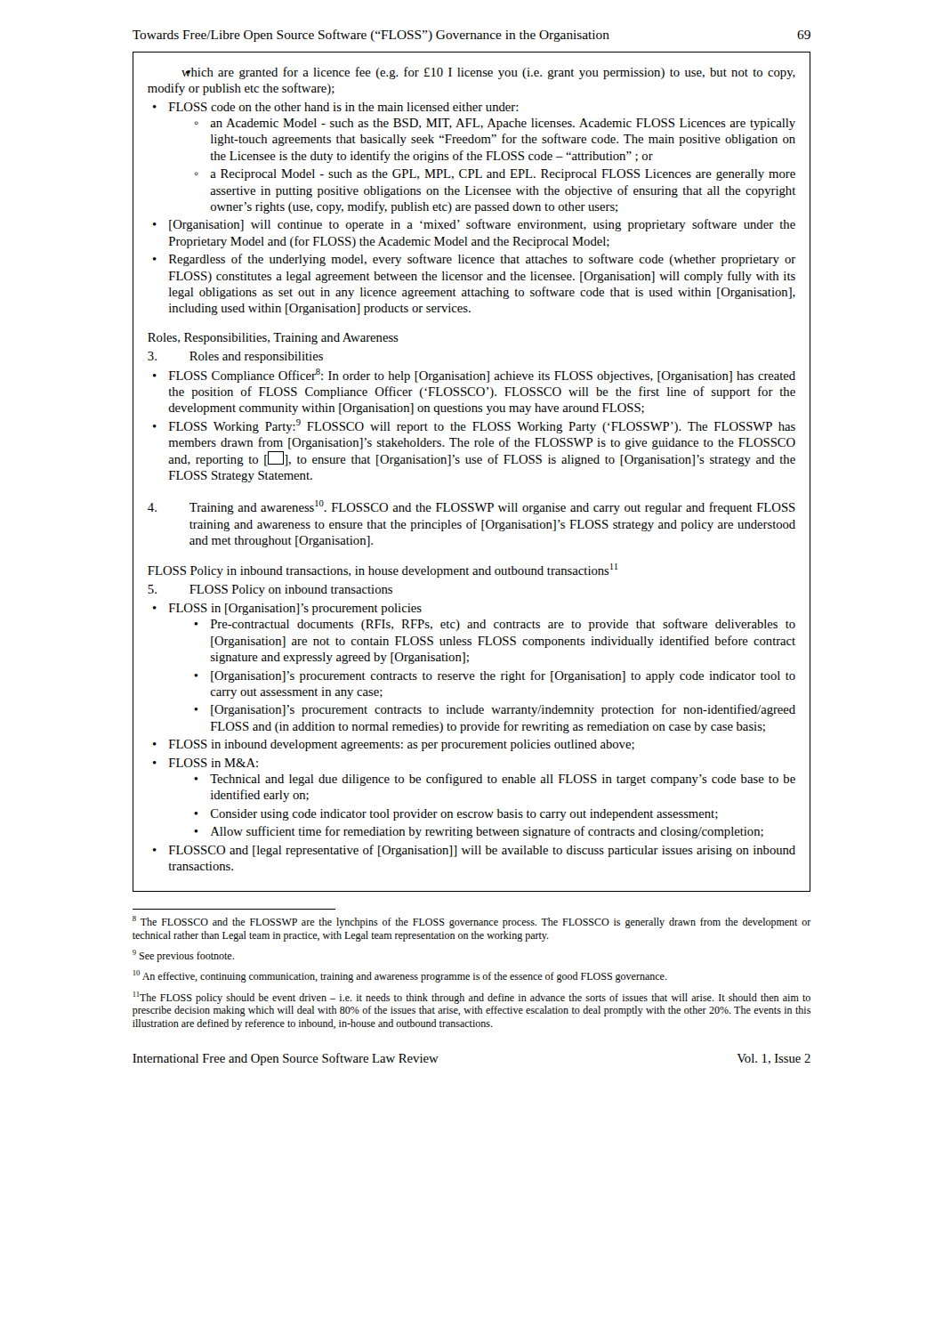Towards Free/Libre Open Source Software (“FLOSS”) Governance in the Organisation 69
which are granted for a licence fee (e.g. for £10 I license you (i.e. grant you permission) to use, but not to copy, modify or publish etc the software);
FLOSS code on the other hand is in the main licensed either under:
an Academic Model - such as the BSD, MIT, AFL, Apache licenses. Academic FLOSS Licences are typically light-touch agreements that basically seek “Freedom” for the software code. The main positive obligation on the Licensee is the duty to identify the origins of the FLOSS code – “attribution” ; or
a Reciprocal Model - such as the GPL, MPL, CPL and EPL. Reciprocal FLOSS Licences are generally more assertive in putting positive obligations on the Licensee with the objective of ensuring that all the copyright owner’s rights (use, copy, modify, publish etc) are passed down to other users;
[Organisation] will continue to operate in a ‘mixed’ software environment, using proprietary software under the Proprietary Model and (for FLOSS) the Academic Model and the Reciprocal Model;
Regardless of the underlying model, every software licence that attaches to software code (whether proprietary or FLOSS) constitutes a legal agreement between the licensor and the licensee. [Organisation] will comply fully with its legal obligations as set out in any licence agreement attaching to software code that is used within [Organisation], including used within [Organisation] products or services.
Roles, Responsibilities, Training and Awareness
3. Roles and responsibilities
FLOSS Compliance Officer8: In order to help [Organisation] achieve its FLOSS objectives, [Organisation] has created the position of FLOSS Compliance Officer (‘FLOSSCO’). FLOSSCO will be the first line of support for the development community within [Organisation] on questions you may have around FLOSS;
FLOSS Working Party:9 FLOSSCO will report to the FLOSS Working Party (‘FLOSSWP’). The FLOSSWP has members drawn from [Organisation]’s stakeholders. The role of the FLOSSWP is to give guidance to the FLOSSCO and, reporting to [ ], to ensure that [Organisation]’s use of FLOSS is aligned to [Organisation]’s strategy and the FLOSS Strategy Statement.
4. Training and awareness10. FLOSSCO and the FLOSSWP will organise and carry out regular and frequent FLOSS training and awareness to ensure that the principles of [Organisation]’s FLOSS strategy and policy are understood and met throughout [Organisation].
FLOSS Policy in inbound transactions, in house development and outbound transactions11
5. FLOSS Policy on inbound transactions
FLOSS in [Organisation]’s procurement policies
Pre-contractual documents (RFIs, RFPs, etc) and contracts are to provide that software deliverables to [Organisation] are not to contain FLOSS unless FLOSS components individually identified before contract signature and expressly agreed by [Organisation];
[Organisation]’s procurement contracts to reserve the right for [Organisation] to apply code indicator tool to carry out assessment in any case;
[Organisation]’s procurement contracts to include warranty/indemnity protection for non-identified/agreed FLOSS and (in addition to normal remedies) to provide for rewriting as remediation on case by case basis;
FLOSS in inbound development agreements: as per procurement policies outlined above;
FLOSS in M&A:
Technical and legal due diligence to be configured to enable all FLOSS in target company’s code base to be identified early on;
Consider using code indicator tool provider on escrow basis to carry out independent assessment;
Allow sufficient time for remediation by rewriting between signature of contracts and closing/completion;
FLOSSCO and [legal representative of [Organisation]] will be available to discuss particular issues arising on inbound transactions.
8 The FLOSSCO and the FLOSSWP are the lynchpins of the FLOSS governance process. The FLOSSCO is generally drawn from the development or technical rather than Legal team in practice, with Legal team representation on the working party.
9 See previous footnote.
10 An effective, continuing communication, training and awareness programme is of the essence of good FLOSS governance.
11The FLOSS policy should be event driven – i.e. it needs to think through and define in advance the sorts of issues that will arise. It should then aim to prescribe decision making which will deal with 80% of the issues that arise, with effective escalation to deal promptly with the other 20%. The events in this illustration are defined by reference to inbound, in-house and outbound transactions.
International Free and Open Source Software Law Review Vol. 1, Issue 2